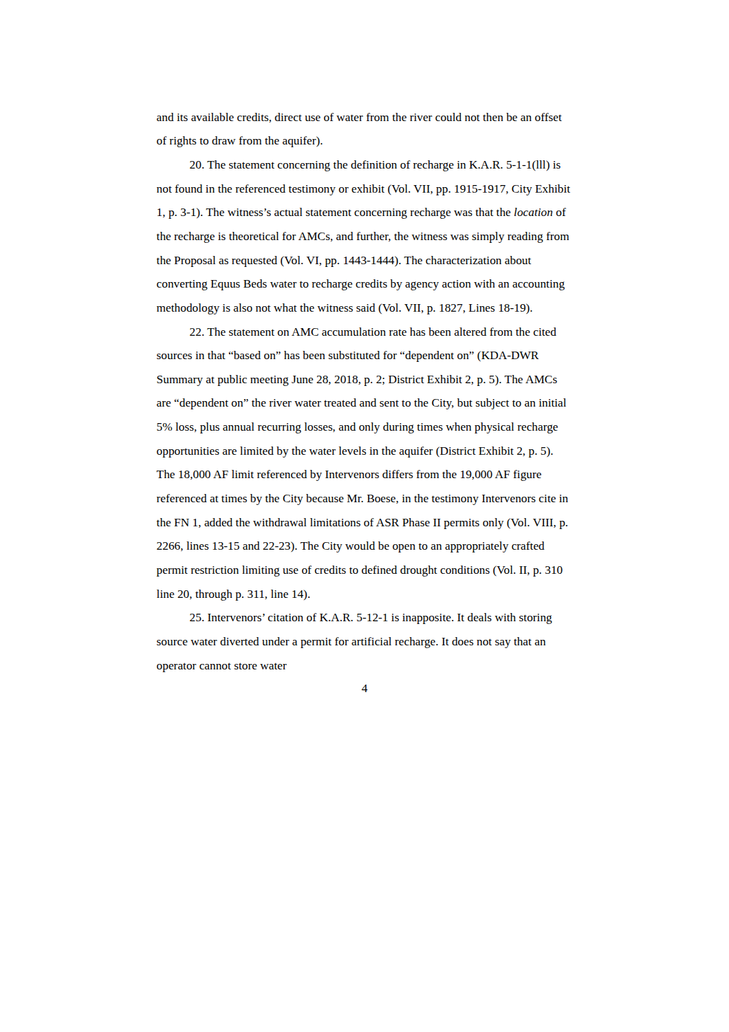and its available credits, direct use of water from the river could not then be an offset of rights to draw from the aquifer).
20. The statement concerning the definition of recharge in K.A.R. 5-1-1(lll) is not found in the referenced testimony or exhibit (Vol. VII, pp. 1915-1917, City Exhibit 1, p. 3-1). The witness’s actual statement concerning recharge was that the location of the recharge is theoretical for AMCs, and further, the witness was simply reading from the Proposal as requested (Vol. VI, pp. 1443-1444). The characterization about converting Equus Beds water to recharge credits by agency action with an accounting methodology is also not what the witness said (Vol. VII, p. 1827, Lines 18-19).
22. The statement on AMC accumulation rate has been altered from the cited sources in that “based on” has been substituted for “dependent on” (KDA-DWR Summary at public meeting June 28, 2018, p. 2; District Exhibit 2, p. 5). The AMCs are “dependent on” the river water treated and sent to the City, but subject to an initial 5% loss, plus annual recurring losses, and only during times when physical recharge opportunities are limited by the water levels in the aquifer (District Exhibit 2, p. 5). The 18,000 AF limit referenced by Intervenors differs from the 19,000 AF figure referenced at times by the City because Mr. Boese, in the testimony Intervenors cite in the FN 1, added the withdrawal limitations of ASR Phase II permits only (Vol. VIII, p. 2266, lines 13-15 and 22-23). The City would be open to an appropriately crafted permit restriction limiting use of credits to defined drought conditions (Vol. II, p. 310 line 20, through p. 311, line 14).
25. Intervenors’ citation of K.A.R. 5-12-1 is inapposite. It deals with storing source water diverted under a permit for artificial recharge. It does not say that an operator cannot store water
4